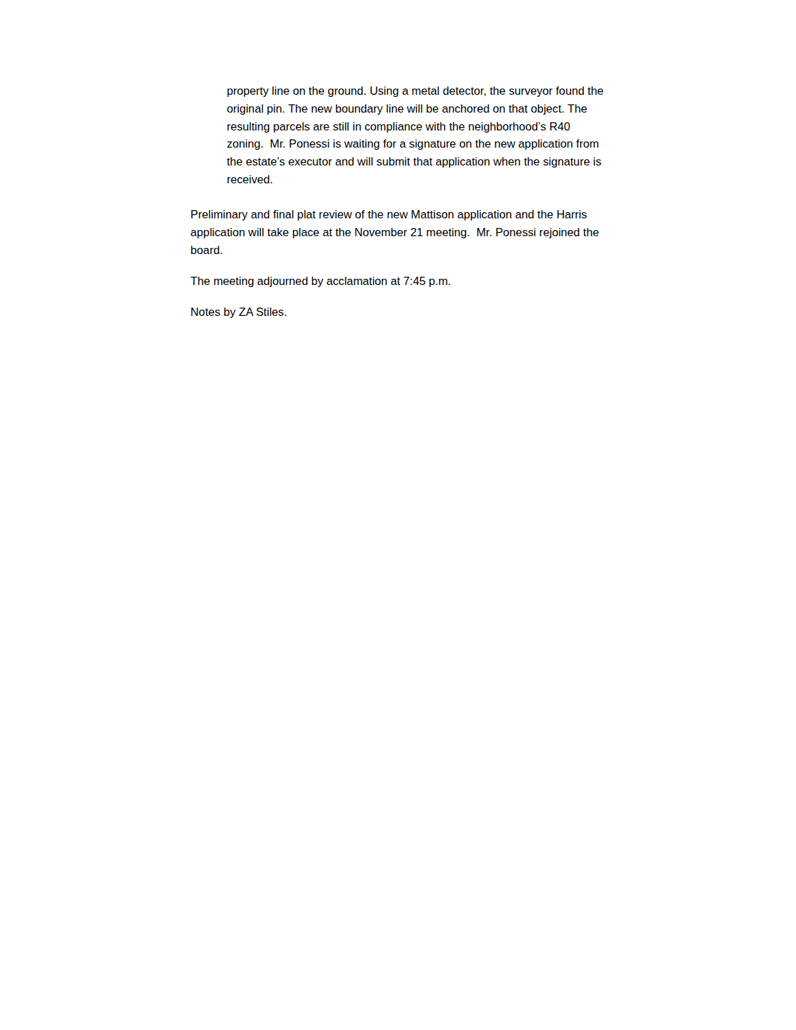property line on the ground. Using a metal detector, the surveyor found the original pin. The new boundary line will be anchored on that object. The resulting parcels are still in compliance with the neighborhood’s R40 zoning. Mr. Ponessi is waiting for a signature on the new application from the estate’s executor and will submit that application when the signature is received.
Preliminary and final plat review of the new Mattison application and the Harris application will take place at the November 21 meeting. Mr. Ponessi rejoined the board.
The meeting adjourned by acclamation at 7:45 p.m.
Notes by ZA Stiles.